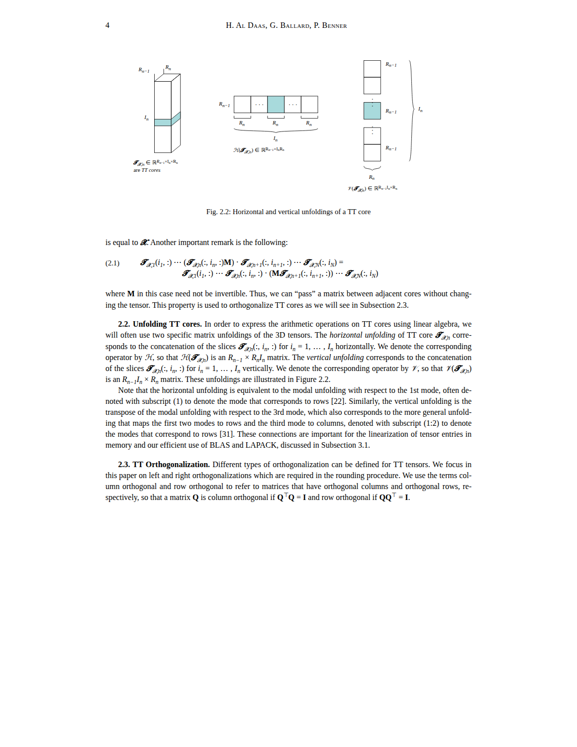4 H. Al Daas, G. Ballard, P. Benner
Rn−1 Rn In 𝓣𝓧,n ∈ ℝRn−1×In×Rn are TT cores · · · · · · Rn−1 Rn Rn Rn In ℋ(𝓣𝓧,n) ∈ ℝRn−1×InRn · · · · · · Rn−1 Rn−1 Rn−1 In Rn 𝒱(𝓣𝓧,n) ∈ ℝRn−1In×Rn
Fig. 2.2: Horizontal and vertical unfoldings of a TT core
is equal to 𝓧. Another important remark is the following:
(2.1)
𝓣𝓧,1(i1, :) ⋯ (𝓣𝓧,n(:, in, :)M) · 𝓣𝓧,n+1(:, in+1, :) ⋯ 𝓣𝓧,N(:, iN) =
𝓣𝓧,1(i1, :) ⋯ 𝓣𝓧,n(:, in, :) · (M𝓣𝓧,n+1(:, in+1, :)) ⋯ 𝓣𝓧,N(:, iN)
where M in this case need not be invertible. Thus, we can “pass” a matrix between adjacent cores without changing the tensor. This property is used to orthogonalize TT cores as we will see in Subsection 2.3.
2.2. Unfolding TT cores.
In order to express the arithmetic operations on TT cores using linear algebra, we will often use two specific matrix unfoldings of the 3D tensors. The horizontal unfolding of TT core 𝓣𝓧,n corresponds to the concatenation of the slices 𝓣𝓧,n(:, in, :) for in = 1, … , In horizontally. We denote the corresponding operator by ℋ, so that ℋ(𝓣𝓧,n) is an Rn−1 × RnIn matrix. The vertical unfolding corresponds to the concatenation of the slices 𝓣𝓧,n(:, in, :) for in = 1, … , In vertically. We denote the corresponding operator by 𝒱, so that 𝒱(𝓣𝓧,n) is an Rn−1In × Rn matrix. These unfoldings are illustrated in Figure 2.2.
Note that the horizontal unfolding is equivalent to the modal unfolding with respect to the 1st mode, often denoted with subscript (1) to denote the mode that corresponds to rows [22]. Similarly, the vertical unfolding is the transpose of the modal unfolding with respect to the 3rd mode, which also corresponds to the more general unfolding that maps the first two modes to rows and the third mode to columns, denoted with subscript (1:2) to denote the modes that correspond to rows [31]. These connections are important for the linearization of tensor entries in memory and our efficient use of BLAS and LAPACK, discussed in Subsection 3.1.
2.3. TT Orthogonalization.
Different types of orthogonalization can be defined for TT tensors. We focus in this paper on left and right orthogonalizations which are required in the rounding procedure. We use the terms column orthogonal and row orthogonal to refer to matrices that have orthogonal columns and orthogonal rows, respectively, so that a matrix Q is column orthogonal if Q⊤Q = I and row orthogonal if QQ⊤ = I.